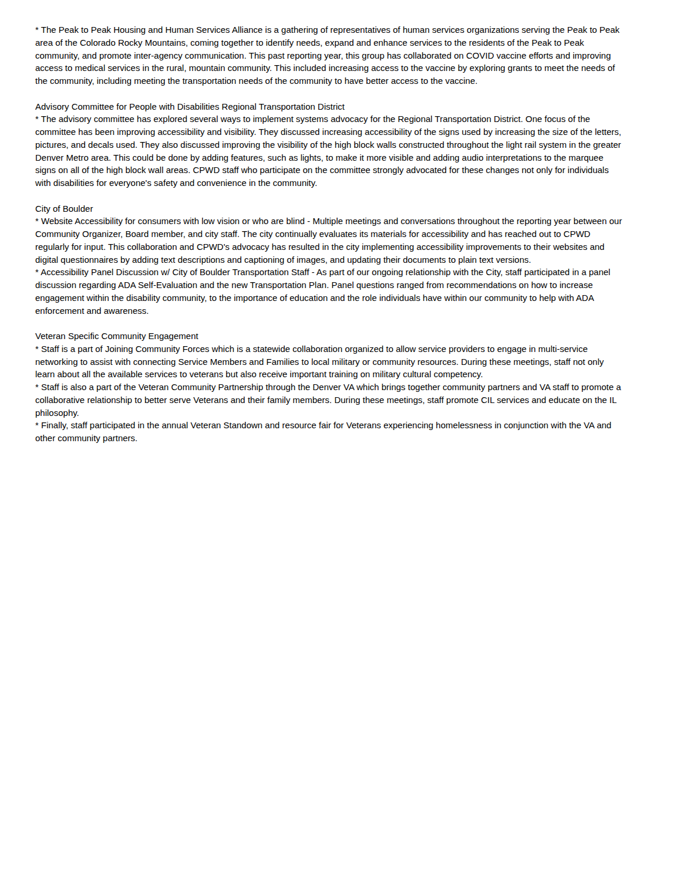* The Peak to Peak Housing and Human Services Alliance is a gathering of representatives of human services organizations serving the Peak to Peak area of the Colorado Rocky Mountains, coming together to identify needs, expand and enhance services to the residents of the Peak to Peak community, and promote inter-agency communication. This past reporting year, this group has collaborated on COVID vaccine efforts and improving access to medical services in the rural, mountain community. This included increasing access to the vaccine by exploring grants to meet the needs of the community, including meeting the transportation needs of the community to have better access to the vaccine.
Advisory Committee for People with Disabilities Regional Transportation District
* The advisory committee has explored several ways to implement systems advocacy for the Regional Transportation District. One focus of the committee has been improving accessibility and visibility. They discussed increasing accessibility of the signs used by increasing the size of the letters, pictures, and decals used. They also discussed improving the visibility of the high block walls constructed throughout the light rail system in the greater Denver Metro area. This could be done by adding features, such as lights, to make it more visible and adding audio interpretations to the marquee signs on all of the high block wall areas. CPWD staff who participate on the committee strongly advocated for these changes not only for individuals with disabilities for everyone's safety and convenience in the community.
City of Boulder
* Website Accessibility for consumers with low vision or who are blind - Multiple meetings and conversations throughout the reporting year between our Community Organizer, Board member, and city staff. The city continually evaluates its materials for accessibility and has reached out to CPWD regularly for input. This collaboration and CPWD's advocacy has resulted in the city implementing accessibility improvements to their websites and digital questionnaires by adding text descriptions and captioning of images, and updating their documents to plain text versions.
* Accessibility Panel Discussion w/ City of Boulder Transportation Staff - As part of our ongoing relationship with the City, staff participated in a panel discussion regarding ADA Self-Evaluation and the new Transportation Plan. Panel questions ranged from recommendations on how to increase engagement within the disability community, to the importance of education and the role individuals have within our community to help with ADA enforcement and awareness.
Veteran Specific Community Engagement
* Staff is a part of Joining Community Forces which is a statewide collaboration organized to allow service providers to engage in multi-service networking to assist with connecting Service Members and Families to local military or community resources. During these meetings, staff not only learn about all the available services to veterans but also receive important training on military cultural competency.
* Staff is also a part of the Veteran Community Partnership through the Denver VA which brings together community partners and VA staff to promote a collaborative relationship to better serve Veterans and their family members. During these meetings, staff promote CIL services and educate on the IL philosophy.
* Finally, staff participated in the annual Veteran Standown and resource fair for Veterans experiencing homelessness in conjunction with the VA and other community partners.